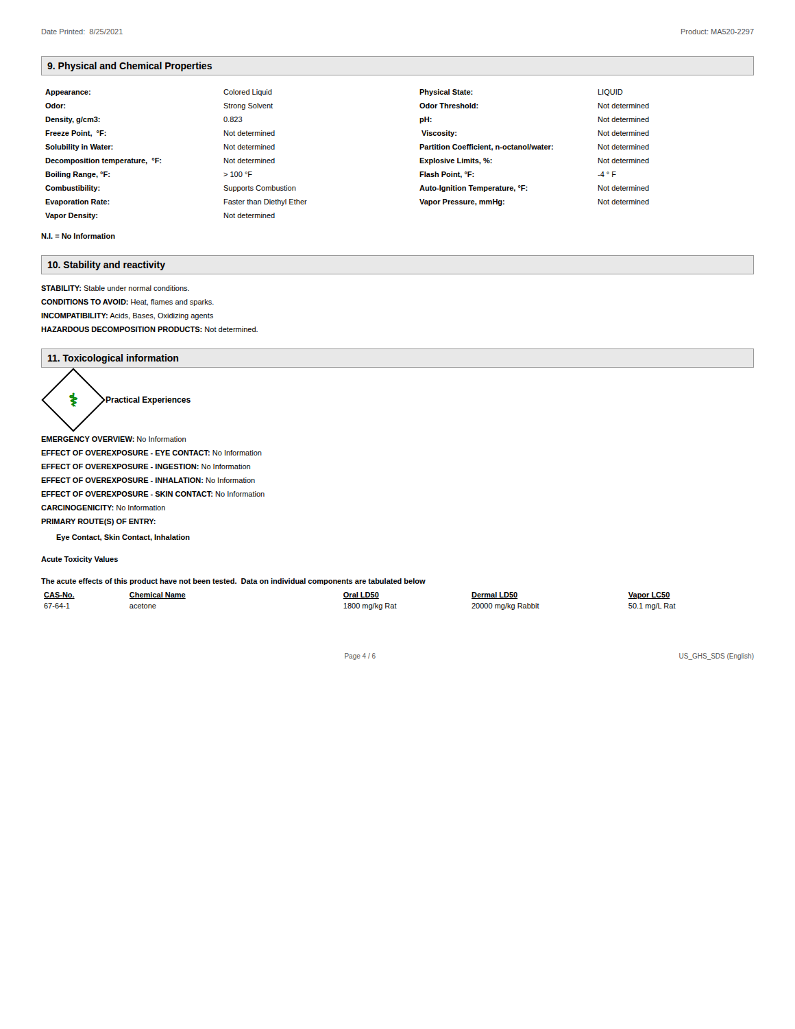Date Printed: 8/25/2021
Product: MA520-2297
9. Physical and Chemical Properties
| Appearance: | Colored Liquid | Physical State: | LIQUID |
| Odor: | Strong Solvent | Odor Threshold: | Not determined |
| Density, g/cm3: | 0.823 | pH: | Not determined |
| Freeze Point, °F: | Not determined | Viscosity: | Not determined |
| Solubility in Water: | Not determined | Partition Coefficient, n-octanol/water: | Not determined |
| Decomposition temperature, °F: | Not determined | Explosive Limits, %: | Not determined |
| Boiling Range, °F: | > 100 °F | Flash Point, °F: | -4 ° F |
| Combustibility: | Supports Combustion | Auto-Ignition Temperature, °F: | Not determined |
| Evaporation Rate: | Faster than Diethyl Ether | Vapor Pressure, mmHg: | Not determined |
| Vapor Density: | Not determined | | |
N.I. = No Information
10. Stability and reactivity
STABILITY: Stable under normal conditions.
CONDITIONS TO AVOID: Heat, flames and sparks.
INCOMPATIBILITY: Acids, Bases, Oxidizing agents
HAZARDOUS DECOMPOSITION PRODUCTS: Not determined.
11. Toxicological information
⚕
Practical Experiences
EMERGENCY OVERVIEW: No Information
EFFECT OF OVEREXPOSURE - EYE CONTACT: No Information
EFFECT OF OVEREXPOSURE - INGESTION: No Information
EFFECT OF OVEREXPOSURE - INHALATION: No Information
EFFECT OF OVEREXPOSURE - SKIN CONTACT: No Information
CARCINOGENICITY: No Information
PRIMARY ROUTE(S) OF ENTRY:
Eye Contact, Skin Contact, Inhalation
Acute Toxicity Values
The acute effects of this product have not been tested. Data on individual components are tabulated below
| CAS-No. | Chemical Name | Oral LD50 | Dermal LD50 | Vapor LC50 |
| --- | --- | --- | --- | --- |
| 67-64-1 | acetone | 1800 mg/kg Rat | 20000 mg/kg Rabbit | 50.1 mg/L Rat |
Page 4 / 6
US_GHS_SDS (English)